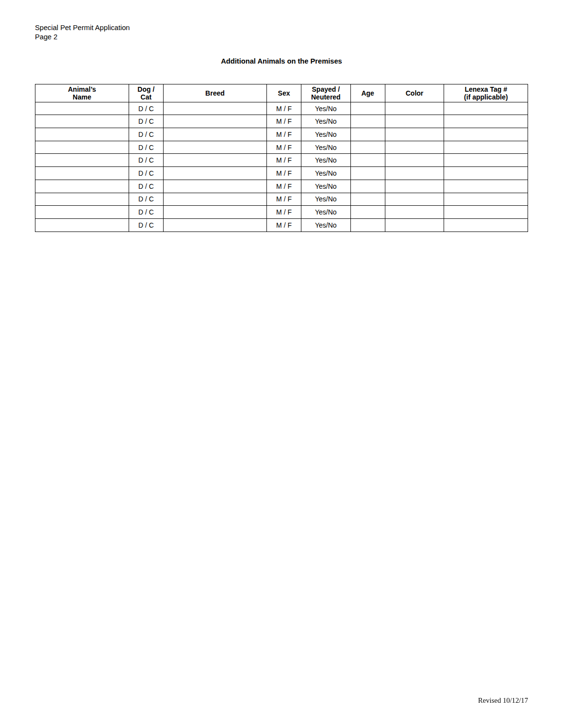Special Pet Permit Application
Page 2
Additional Animals on the Premises
| Animal’s Name | Dog / Cat | Breed | Sex | Spayed / Neutered | Age | Color | Lenexa Tag # (if applicable) |
| --- | --- | --- | --- | --- | --- | --- | --- |
| | D / C | | M / F | Yes/No | | | |
| | D / C | | M / F | Yes/No | | | |
| | D / C | | M / F | Yes/No | | | |
| | D / C | | M / F | Yes/No | | | |
| | D / C | | M / F | Yes/No | | | |
| | D / C | | M / F | Yes/No | | | |
| | D / C | | M / F | Yes/No | | | |
| | D / C | | M / F | Yes/No | | | |
| | D / C | | M / F | Yes/No | | | |
| | D / C | | M / F | Yes/No | | | |
Revised 10/12/17